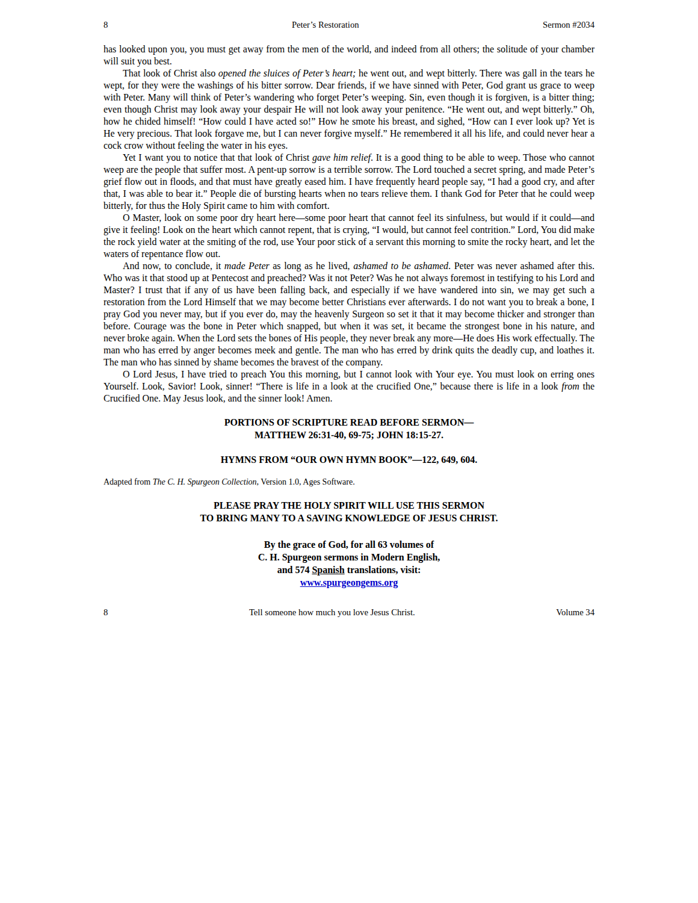8 Peter’s Restoration Sermon #2034
has looked upon you, you must get away from the men of the world, and indeed from all others; the solitude of your chamber will suit you best.
That look of Christ also opened the sluices of Peter’s heart; he went out, and wept bitterly. There was gall in the tears he wept, for they were the washings of his bitter sorrow. Dear friends, if we have sinned with Peter, God grant us grace to weep with Peter. Many will think of Peter’s wandering who forget Peter’s weeping. Sin, even though it is forgiven, is a bitter thing; even though Christ may look away your despair He will not look away your penitence. “He went out, and wept bitterly.” Oh, how he chided himself! “How could I have acted so!” How he smote his breast, and sighed, “How can I ever look up? Yet is He very precious. That look forgave me, but I can never forgive myself.” He remembered it all his life, and could never hear a cock crow without feeling the water in his eyes.
Yet I want you to notice that that look of Christ gave him relief. It is a good thing to be able to weep. Those who cannot weep are the people that suffer most. A pent-up sorrow is a terrible sorrow. The Lord touched a secret spring, and made Peter’s grief flow out in floods, and that must have greatly eased him. I have frequently heard people say, “I had a good cry, and after that, I was able to bear it.” People die of bursting hearts when no tears relieve them. I thank God for Peter that he could weep bitterly, for thus the Holy Spirit came to him with comfort.
O Master, look on some poor dry heart here—some poor heart that cannot feel its sinfulness, but would if it could—and give it feeling! Look on the heart which cannot repent, that is crying, “I would, but cannot feel contrition.” Lord, You did make the rock yield water at the smiting of the rod, use Your poor stick of a servant this morning to smite the rocky heart, and let the waters of repentance flow out.
And now, to conclude, it made Peter as long as he lived, ashamed to be ashamed. Peter was never ashamed after this. Who was it that stood up at Pentecost and preached? Was it not Peter? Was he not always foremost in testifying to his Lord and Master? I trust that if any of us have been falling back, and especially if we have wandered into sin, we may get such a restoration from the Lord Himself that we may become better Christians ever afterwards. I do not want you to break a bone, I pray God you never may, but if you ever do, may the heavenly Surgeon so set it that it may become thicker and stronger than before. Courage was the bone in Peter which snapped, but when it was set, it became the strongest bone in his nature, and never broke again. When the Lord sets the bones of His people, they never break any more—He does His work effectually. The man who has erred by anger becomes meek and gentle. The man who has erred by drink quits the deadly cup, and loathes it. The man who has sinned by shame becomes the bravest of the company.
O Lord Jesus, I have tried to preach You this morning, but I cannot look with Your eye. You must look on erring ones Yourself. Look, Savior! Look, sinner! “There is life in a look at the crucified One,” because there is life in a look from the Crucified One. May Jesus look, and the sinner look! Amen.
PORTIONS OF SCRIPTURE READ BEFORE SERMON—
MATTHEW 26:31-40, 69-75; JOHN 18:15-27.
HYMNS FROM “OUR OWN HYMN BOOK”—122, 649, 604.
Adapted from The C. H. Spurgeon Collection, Version 1.0, Ages Software.
PLEASE PRAY THE HOLY SPIRIT WILL USE THIS SERMON
TO BRING MANY TO A SAVING KNOWLEDGE OF JESUS CHRIST.
By the grace of God, for all 63 volumes of
C. H. Spurgeon sermons in Modern English,
and 574 Spanish translations, visit:
www.spurgeongems.org
8 Tell someone how much you love Jesus Christ. Volume 34